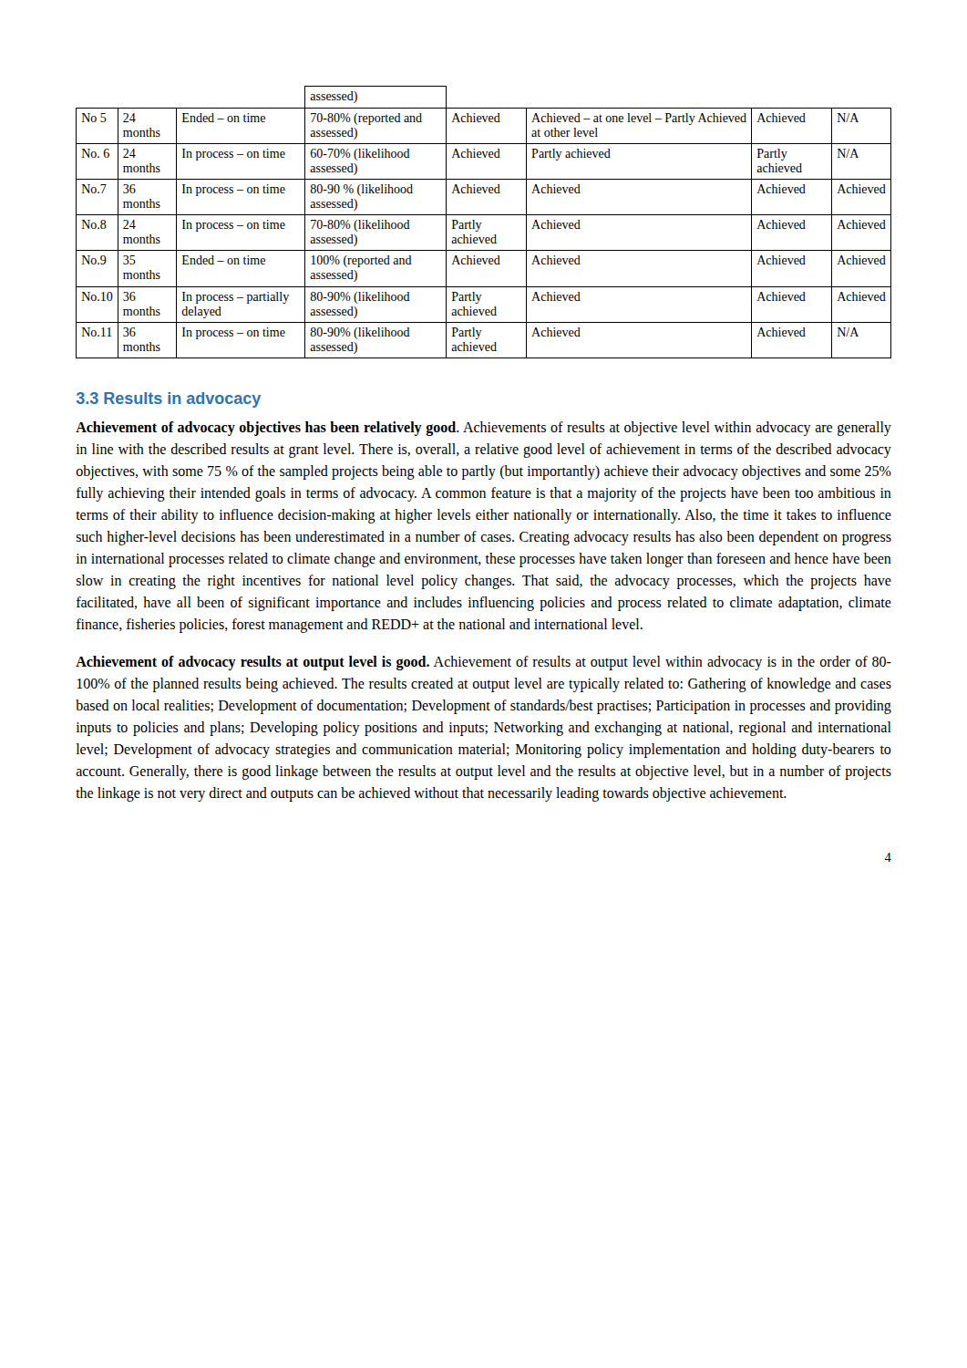| | | | assessed) | | | | |
| No 5 | 24 months | Ended – on time | 70-80% (reported and assessed) | Achieved | Achieved – at one level – Partly Achieved at other level | Achieved | N/A |
| No. 6 | 24 months | In process – on time | 60-70% (likelihood assessed) | Achieved | Partly achieved | Partly achieved | N/A |
| No.7 | 36 months | In process – on time | 80-90 % (likelihood assessed) | Achieved | Achieved | Achieved | Achieved |
| No.8 | 24 months | In process – on time | 70-80% (likelihood assessed) | Partly achieved | Achieved | Achieved | Achieved |
| No.9 | 35 months | Ended – on time | 100% (reported and assessed) | Achieved | Achieved | Achieved | Achieved |
| No.10 | 36 months | In process – partially delayed | 80-90% (likelihood assessed) | Partly achieved | Achieved | Achieved | Achieved |
| No.11 | 36 months | In process – on time | 80-90% (likelihood assessed) | Partly achieved | Achieved | Achieved | N/A |
3.3 Results in advocacy
Achievement of advocacy objectives has been relatively good. Achievements of results at objective level within advocacy are generally in line with the described results at grant level. There is, overall, a relative good level of achievement in terms of the described advocacy objectives, with some 75 % of the sampled projects being able to partly (but importantly) achieve their advocacy objectives and some 25% fully achieving their intended goals in terms of advocacy. A common feature is that a majority of the projects have been too ambitious in terms of their ability to influence decision-making at higher levels either nationally or internationally. Also, the time it takes to influence such higher-level decisions has been underestimated in a number of cases. Creating advocacy results has also been dependent on progress in international processes related to climate change and environment, these processes have taken longer than foreseen and hence have been slow in creating the right incentives for national level policy changes. That said, the advocacy processes, which the projects have facilitated, have all been of significant importance and includes influencing policies and process related to climate adaptation, climate finance, fisheries policies, forest management and REDD+ at the national and international level.
Achievement of advocacy results at output level is good. Achievement of results at output level within advocacy is in the order of 80-100% of the planned results being achieved. The results created at output level are typically related to: Gathering of knowledge and cases based on local realities; Development of documentation; Development of standards/best practises; Participation in processes and providing inputs to policies and plans; Developing policy positions and inputs; Networking and exchanging at national, regional and international level; Development of advocacy strategies and communication material; Monitoring policy implementation and holding duty-bearers to account. Generally, there is good linkage between the results at output level and the results at objective level, but in a number of projects the linkage is not very direct and outputs can be achieved without that necessarily leading towards objective achievement.
4